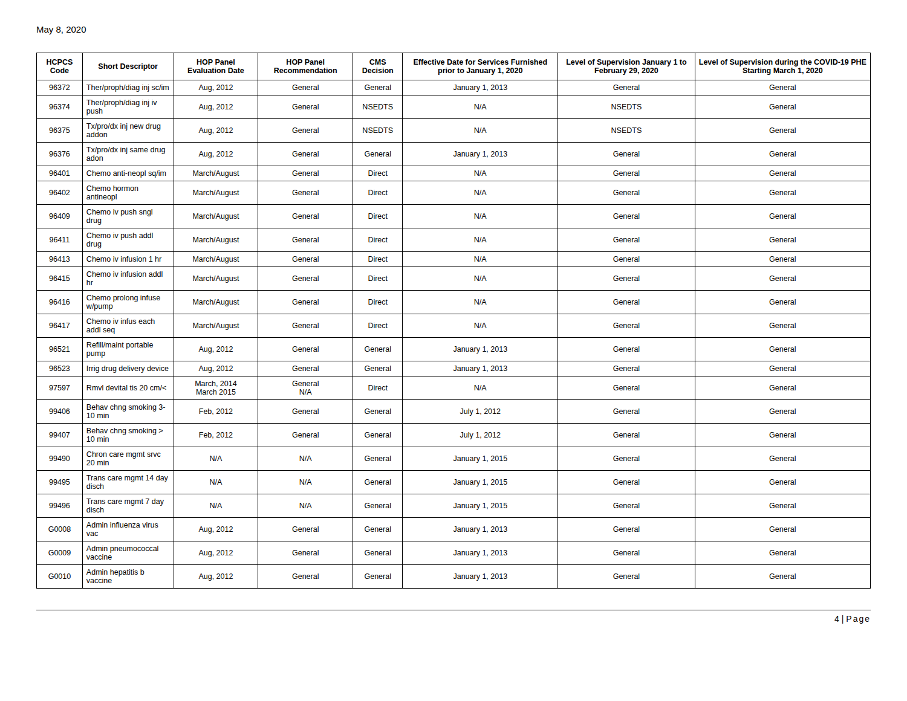May 8, 2020
| HCPCS Code | Short Descriptor | HOP Panel Evaluation Date | HOP Panel Recommendation | CMS Decision | Effective Date for Services Furnished prior to January 1, 2020 | Level of Supervision January 1 to February 29, 2020 | Level of Supervision during the COVID-19 PHE Starting March 1, 2020 |
| --- | --- | --- | --- | --- | --- | --- | --- |
| 96372 | Ther/proph/diag inj sc/im | Aug, 2012 | General | General | January 1, 2013 | General | General |
| 96374 | Ther/proph/diag inj iv push | Aug, 2012 | General | NSEDTS | N/A | NSEDTS | General |
| 96375 | Tx/pro/dx inj new drug addon | Aug, 2012 | General | NSEDTS | N/A | NSEDTS | General |
| 96376 | Tx/pro/dx inj same drug adon | Aug, 2012 | General | General | January 1, 2013 | General | General |
| 96401 | Chemo anti-neopl sq/im | March/August | General | Direct | N/A | General | General |
| 96402 | Chemo hormon antineopl | March/August | General | Direct | N/A | General | General |
| 96409 | Chemo iv push sngl drug | March/August | General | Direct | N/A | General | General |
| 96411 | Chemo iv push addl drug | March/August | General | Direct | N/A | General | General |
| 96413 | Chemo iv infusion 1 hr | March/August | General | Direct | N/A | General | General |
| 96415 | Chemo iv infusion addl hr | March/August | General | Direct | N/A | General | General |
| 96416 | Chemo prolong infuse w/pump | March/August | General | Direct | N/A | General | General |
| 96417 | Chemo iv infus each addl seq | March/August | General | Direct | N/A | General | General |
| 96521 | Refill/maint portable pump | Aug, 2012 | General | General | January 1, 2013 | General | General |
| 96523 | Irrig drug delivery device | Aug, 2012 | General | General | January 1, 2013 | General | General |
| 97597 | Rmvl devital tis 20 cm/< | March, 2014 March 2015 | General N/A | Direct | N/A | General | General |
| 99406 | Behav chng smoking 3-10 min | Feb, 2012 | General | General | July 1, 2012 | General | General |
| 99407 | Behav chng smoking > 10 min | Feb, 2012 | General | General | July 1, 2012 | General | General |
| 99490 | Chron care mgmt srvc 20 min | N/A | N/A | General | January 1, 2015 | General | General |
| 99495 | Trans care mgmt 14 day disch | N/A | N/A | General | January 1, 2015 | General | General |
| 99496 | Trans care mgmt 7 day disch | N/A | N/A | General | January 1, 2015 | General | General |
| G0008 | Admin influenza virus vac | Aug, 2012 | General | General | January 1, 2013 | General | General |
| G0009 | Admin pneumococcal vaccine | Aug, 2012 | General | General | January 1, 2013 | General | General |
| G0010 | Admin hepatitis b vaccine | Aug, 2012 | General | General | January 1, 2013 | General | General |
4 | Page